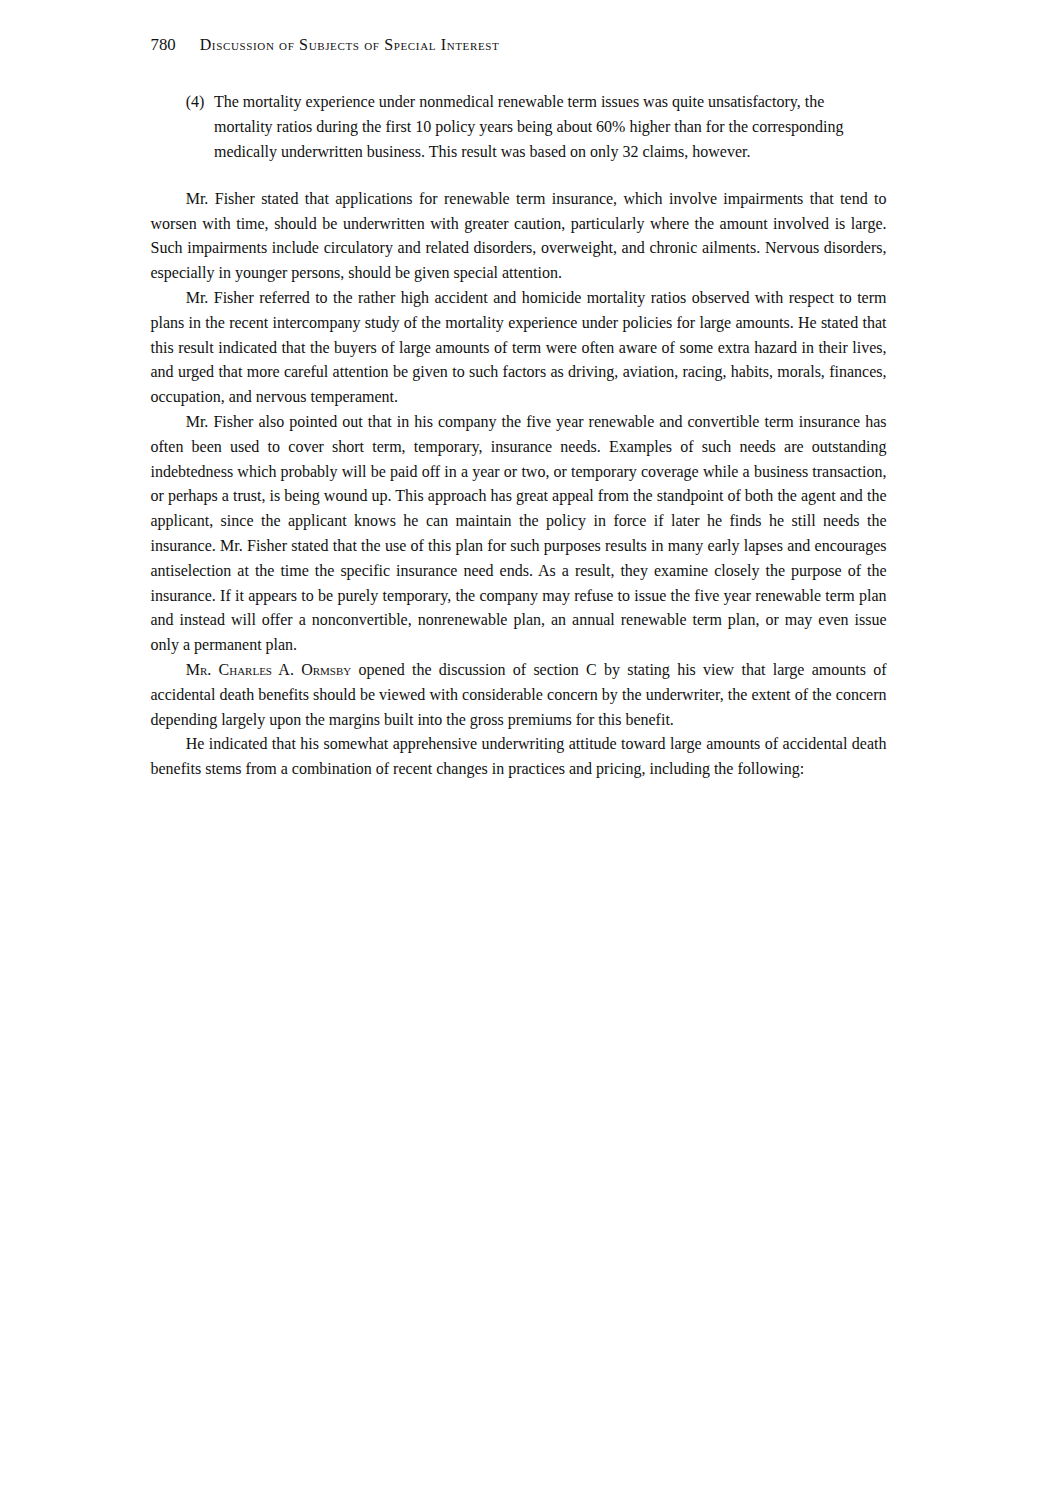780 Discussion of Subjects of Special Interest
(4) The mortality experience under nonmedical renewable term issues was quite unsatisfactory, the mortality ratios during the first 10 policy years being about 60% higher than for the corresponding medically underwritten business. This result was based on only 32 claims, however.
Mr. Fisher stated that applications for renewable term insurance, which involve impairments that tend to worsen with time, should be underwritten with greater caution, particularly where the amount involved is large. Such impairments include circulatory and related disorders, overweight, and chronic ailments. Nervous disorders, especially in younger persons, should be given special attention.
Mr. Fisher referred to the rather high accident and homicide mortality ratios observed with respect to term plans in the recent intercompany study of the mortality experience under policies for large amounts. He stated that this result indicated that the buyers of large amounts of term were often aware of some extra hazard in their lives, and urged that more careful attention be given to such factors as driving, aviation, racing, habits, morals, finances, occupation, and nervous temperament.
Mr. Fisher also pointed out that in his company the five year renewable and convertible term insurance has often been used to cover short term, temporary, insurance needs. Examples of such needs are outstanding indebtedness which probably will be paid off in a year or two, or temporary coverage while a business transaction, or perhaps a trust, is being wound up. This approach has great appeal from the standpoint of both the agent and the applicant, since the applicant knows he can maintain the policy in force if later he finds he still needs the insurance. Mr. Fisher stated that the use of this plan for such purposes results in many early lapses and encourages antiselection at the time the specific insurance need ends. As a result, they examine closely the purpose of the insurance. If it appears to be purely temporary, the company may refuse to issue the five year renewable term plan and instead will offer a nonconvertible, nonrenewable plan, an annual renewable term plan, or may even issue only a permanent plan.
Mr. Charles A. Ormsby opened the discussion of section C by stating his view that large amounts of accidental death benefits should be viewed with considerable concern by the underwriter, the extent of the concern depending largely upon the margins built into the gross premiums for this benefit.
He indicated that his somewhat apprehensive underwriting attitude toward large amounts of accidental death benefits stems from a combination of recent changes in practices and pricing, including the following: